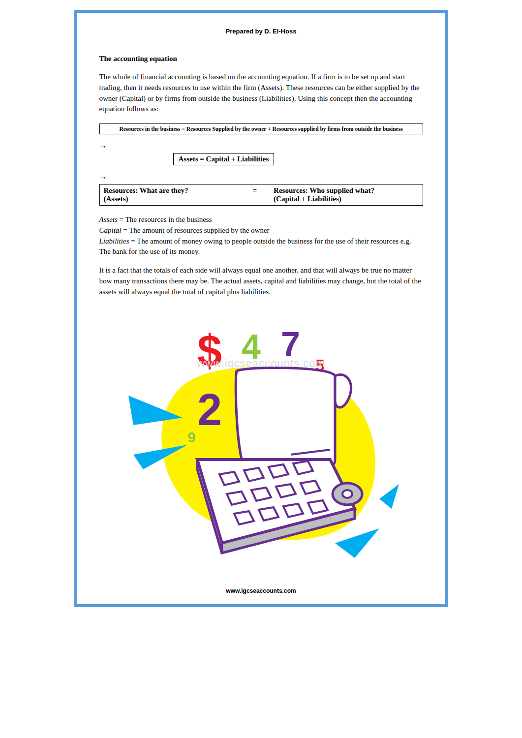Prepared by D. El-Hoss
The accounting equation
The whole of financial accounting is based on the accounting equation. If a firm is to be set up and start trading, then it needs resources to use within the firm (Assets). These resources can be either supplied by the owner (Capital) or by firms from outside the business (Liabilities). Using this concept then the accounting equation follows as:
Resources in the business = Resources Supplied by the owner + Resources supplied by firms from outside the business
→
Assets = Capital + Liabilities
→
| Resources: What are they? | = | Resources: Who supplied what? |
| (Assets) | | (Capital + Liabilities) |
Assets = The resources in the business
Capital = The amount of resources supplied by the owner
Liabilities = The amount of money owing to people outside the business for the use of their resources e.g. The bank for the use of its money.
It is a fact that the totals of each side will always equal one another, and that will always be true no matter how many transactions there may be. The actual assets, capital and liabilities may change, but the total of the assets will always equal the total of capital plus liabilities.
www.igcseaccounts.com
$ 4 7 5 2 9 3 9 8 0 5 6 9 1 $
www.igcseaccounts.com